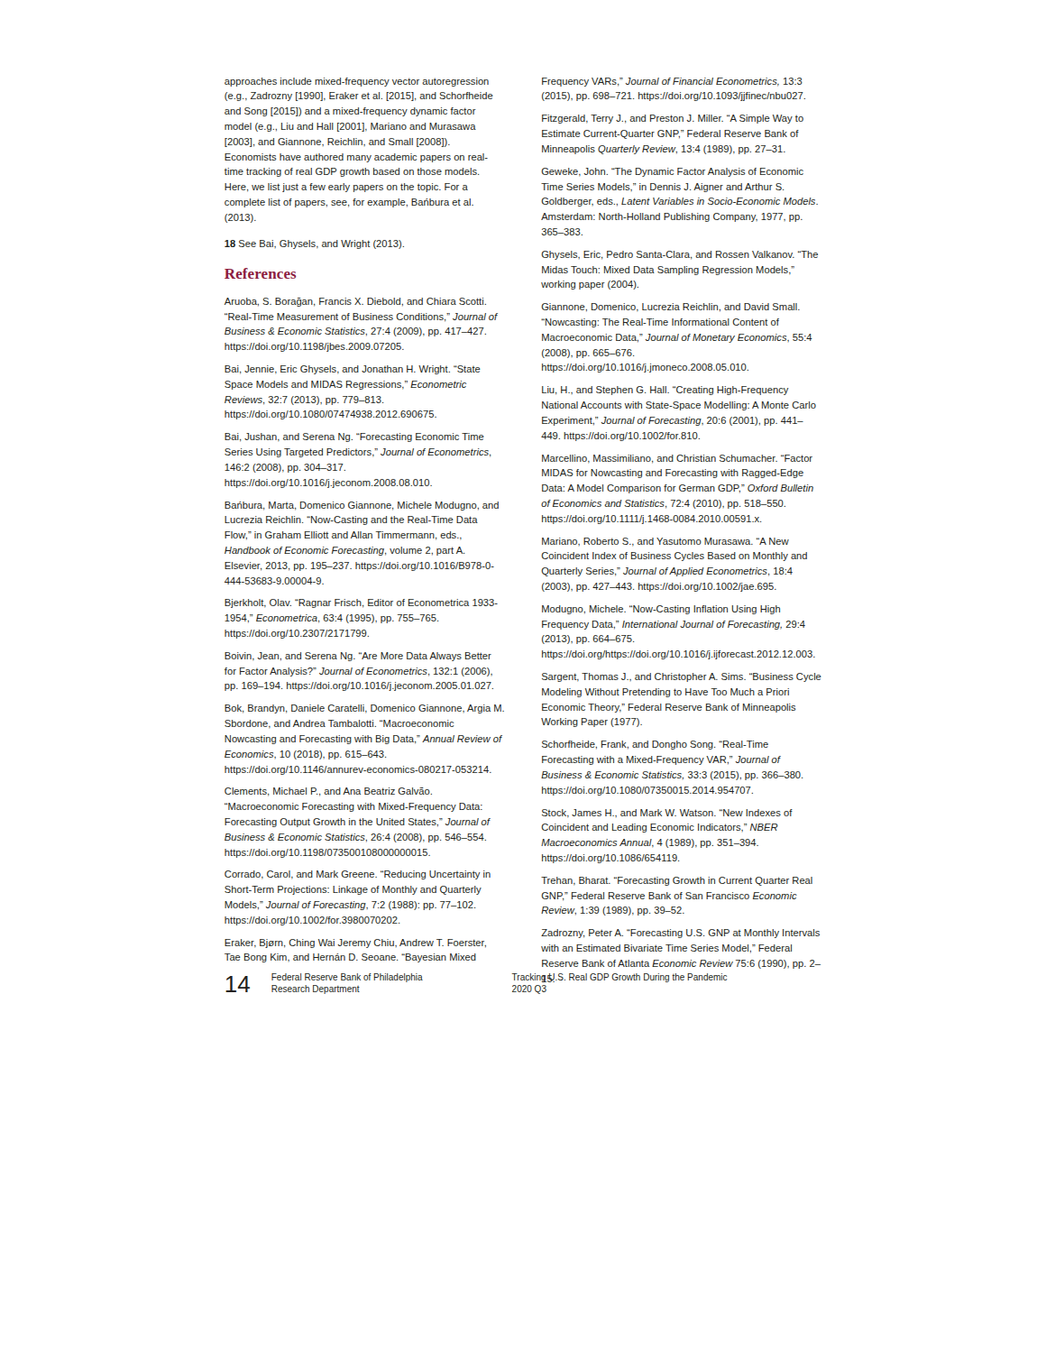approaches include mixed-frequency vector autoregression (e.g., Zadrozny [1990], Eraker et al. [2015], and Schorfheide and Song [2015]) and a mixed-frequency dynamic factor model (e.g., Liu and Hall [2001], Mariano and Murasawa [2003], and Giannone, Reichlin, and Small [2008]). Economists have authored many academic papers on real-time tracking of real GDP growth based on those models. Here, we list just a few early papers on the topic. For a complete list of papers, see, for example, Bańbura et al. (2013).
18 See Bai, Ghysels, and Wright (2013).
References
Aruoba, S. Borağan, Francis X. Diebold, and Chiara Scotti. “Real-Time Measurement of Business Conditions,” Journal of Business & Economic Statistics, 27:4 (2009), pp. 417–427. https://doi.org/10.1198/jbes.2009.07205.
Bai, Jennie, Eric Ghysels, and Jonathan H. Wright. “State Space Models and MIDAS Regressions,” Econometric Reviews, 32:7 (2013), pp. 779–813. https://doi.org/10.1080/07474938.2012.690675.
Bai, Jushan, and Serena Ng. “Forecasting Economic Time Series Using Targeted Predictors,” Journal of Econometrics, 146:2 (2008), pp. 304–317. https://doi.org/10.1016/j.jeconom.2008.08.010.
Bańbura, Marta, Domenico Giannone, Michele Modugno, and Lucrezia Reichlin. “Now-Casting and the Real-Time Data Flow,” in Graham Elliott and Allan Timmermann, eds., Handbook of Economic Forecasting, volume 2, part A. Elsevier, 2013, pp. 195–237. https://doi.org/10.1016/B978-0-444-53683-9.00004-9.
Bjerkholt, Olav. “Ragnar Frisch, Editor of Econometrica 1933-1954,” Econometrica, 63:4 (1995), pp. 755–765. https://doi.org/10.2307/2171799.
Boivin, Jean, and Serena Ng. “Are More Data Always Better for Factor Analysis?” Journal of Econometrics, 132:1 (2006), pp. 169–194. https://doi.org/10.1016/j.jeconom.2005.01.027.
Bok, Brandyn, Daniele Caratelli, Domenico Giannone, Argia M. Sbordone, and Andrea Tambalotti. “Macroeconomic Nowcasting and Forecasting with Big Data,” Annual Review of Economics, 10 (2018), pp. 615–643. https://doi.org/10.1146/annurev-economics-080217-053214.
Clements, Michael P., and Ana Beatriz Galvão. “Macroeconomic Forecasting with Mixed-Frequency Data: Forecasting Output Growth in the United States,” Journal of Business & Economic Statistics, 26:4 (2008), pp. 546–554. https://doi.org/10.1198/073500108000000015.
Corrado, Carol, and Mark Greene. “Reducing Uncertainty in Short-Term Projections: Linkage of Monthly and Quarterly Models,” Journal of Forecasting, 7:2 (1988): pp. 77–102. https://doi.org/10.1002/for.3980070202.
Eraker, Bjørn, Ching Wai Jeremy Chiu, Andrew T. Foerster, Tae Bong Kim, and Hernán D. Seoane. “Bayesian Mixed Frequency VARs,” Journal of Financial Econometrics, 13:3 (2015), pp. 698–721. https://doi.org/10.1093/jjfinec/nbu027.
Fitzgerald, Terry J., and Preston J. Miller. “A Simple Way to Estimate Current-Quarter GNP,” Federal Reserve Bank of Minneapolis Quarterly Review, 13:4 (1989), pp. 27–31.
Geweke, John. “The Dynamic Factor Analysis of Economic Time Series Models,” in Dennis J. Aigner and Arthur S. Goldberger, eds., Latent Variables in Socio-Economic Models. Amsterdam: North-Holland Publishing Company, 1977, pp. 365–383.
Ghysels, Eric, Pedro Santa-Clara, and Rossen Valkanov. “The Midas Touch: Mixed Data Sampling Regression Models,” working paper (2004).
Giannone, Domenico, Lucrezia Reichlin, and David Small. “Nowcasting: The Real-Time Informational Content of Macroeconomic Data,” Journal of Monetary Economics, 55:4 (2008), pp. 665–676. https://doi.org/10.1016/j.jmoneco.2008.05.010.
Liu, H., and Stephen G. Hall. “Creating High-Frequency National Accounts with State-Space Modelling: A Monte Carlo Experiment,” Journal of Forecasting, 20:6 (2001), pp. 441–449. https://doi.org/10.1002/for.810.
Marcellino, Massimiliano, and Christian Schumacher. “Factor MIDAS for Nowcasting and Forecasting with Ragged-Edge Data: A Model Comparison for German GDP,” Oxford Bulletin of Economics and Statistics, 72:4 (2010), pp. 518–550. https://doi.org/10.1111/j.1468-0084.2010.00591.x.
Mariano, Roberto S., and Yasutomo Murasawa. “A New Coincident Index of Business Cycles Based on Monthly and Quarterly Series,” Journal of Applied Econometrics, 18:4 (2003), pp. 427–443. https://doi.org/10.1002/jae.695.
Modugno, Michele. “Now-Casting Inflation Using High Frequency Data,” International Journal of Forecasting, 29:4 (2013), pp. 664–675. https://doi.org/https://doi.org/10.1016/j.ijforecast.2012.12.003.
Sargent, Thomas J., and Christopher A. Sims. “Business Cycle Modeling Without Pretending to Have Too Much a Priori Economic Theory,” Federal Reserve Bank of Minneapolis Working Paper (1977).
Schorfheide, Frank, and Dongho Song. “Real-Time Forecasting with a Mixed-Frequency VAR,” Journal of Business & Economic Statistics, 33:3 (2015), pp. 366–380. https://doi.org/10.1080/07350015.2014.954707.
Stock, James H., and Mark W. Watson. “New Indexes of Coincident and Leading Economic Indicators,” NBER Macroeconomics Annual, 4 (1989), pp. 351–394. https://doi.org/10.1086/654119.
Trehan, Bharat. “Forecasting Growth in Current Quarter Real GNP,” Federal Reserve Bank of San Francisco Economic Review, 1:39 (1989), pp. 39–52.
Zadrozny, Peter A. “Forecasting U.S. GNP at Monthly Intervals with an Estimated Bivariate Time Series Model,” Federal Reserve Bank of Atlanta Economic Review 75:6 (1990), pp. 2–15.
14
Federal Reserve Bank of Philadelphia Research Department
Tracking U.S. Real GDP Growth During the Pandemic 2020 Q3